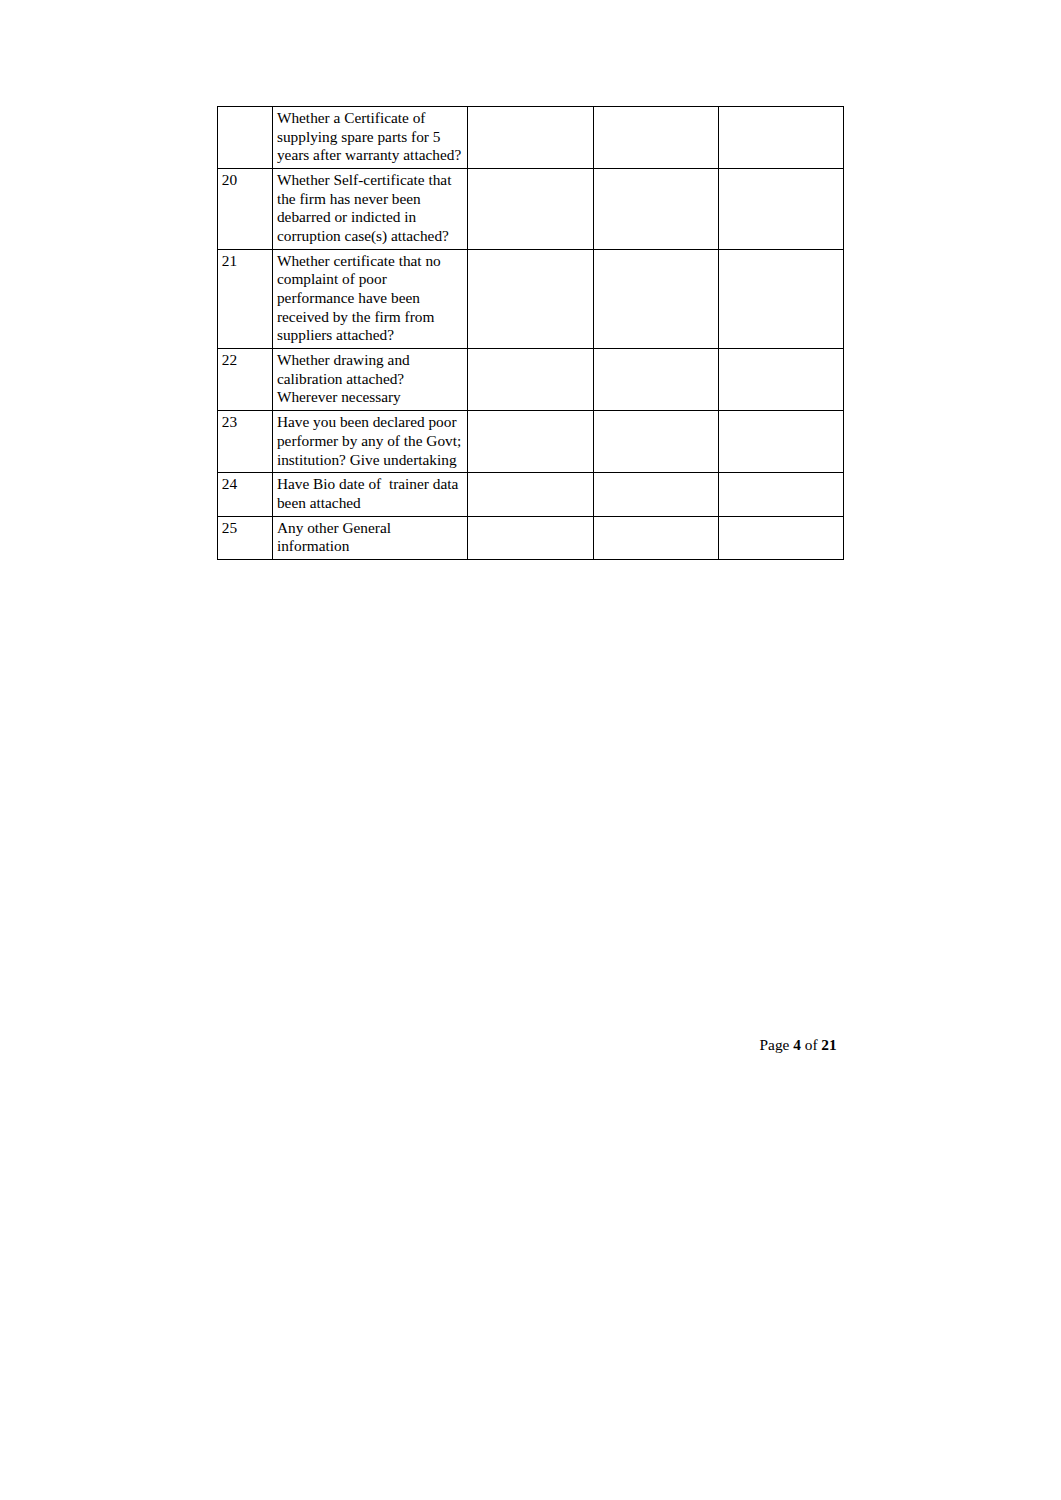| | Whether a Certificate of supplying spare parts for 5 years after warranty attached? | | | |
| 20 | Whether Self-certificate that the firm has never been debarred or indicted in corruption case(s) attached? | | | |
| 21 | Whether certificate that no complaint of poor performance have been received by the firm from suppliers attached? | | | |
| 22 | Whether drawing and calibration attached? Wherever necessary | | | |
| 23 | Have you been declared poor performer by any of the Govt; institution? Give undertaking | | | |
| 24 | Have Bio date of trainer data been attached | | | |
| 25 | Any other General information | | | |
Page 4 of 21